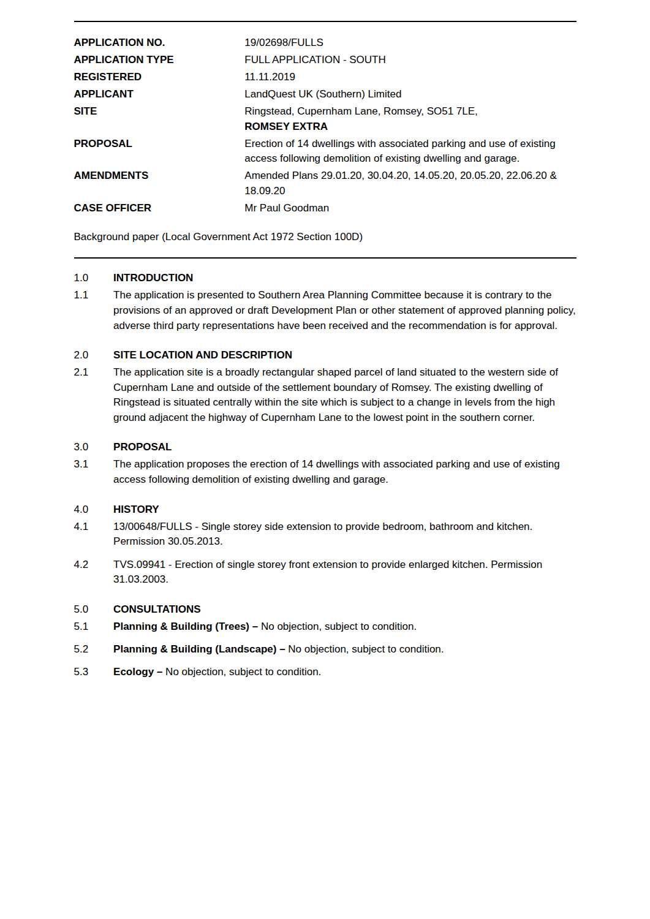| Application No. | 19/02698/FULLS |
| Application Type | FULL APPLICATION - SOUTH |
| Registered | 11.11.2019 |
| Applicant | LandQuest UK (Southern) Limited |
| Site | Ringstead, Cupernham Lane, Romsey, SO51 7LE, Romsey Extra |
| Proposal | Erection of 14 dwellings with associated parking and use of existing access following demolition of existing dwelling and garage. |
| Amendments | Amended Plans 29.01.20, 30.04.20, 14.05.20, 20.05.20, 22.06.20 & 18.09.20 |
| Case Officer | Mr Paul Goodman |
Background paper (Local Government Act 1972 Section 100D)
1.0
Introduction
1.1 The application is presented to Southern Area Planning Committee because it is contrary to the provisions of an approved or draft Development Plan or other statement of approved planning policy, adverse third party representations have been received and the recommendation is for approval.
2.0
Site Location and Description
2.1 The application site is a broadly rectangular shaped parcel of land situated to the western side of Cupernham Lane and outside of the settlement boundary of Romsey. The existing dwelling of Ringstead is situated centrally within the site which is subject to a change in levels from the high ground adjacent the highway of Cupernham Lane to the lowest point in the southern corner.
3.0
Proposal
3.1 The application proposes the erection of 14 dwellings with associated parking and use of existing access following demolition of existing dwelling and garage.
4.0
History
4.1 13/00648/FULLS - Single storey side extension to provide bedroom, bathroom and kitchen. Permission 30.05.2013.
4.2 TVS.09941 - Erection of single storey front extension to provide enlarged kitchen. Permission 31.03.2003.
5.0
Consultations
5.1 Planning & Building (Trees) – No objection, subject to condition.
5.2 Planning & Building (Landscape) – No objection, subject to condition.
5.3 Ecology – No objection, subject to condition.